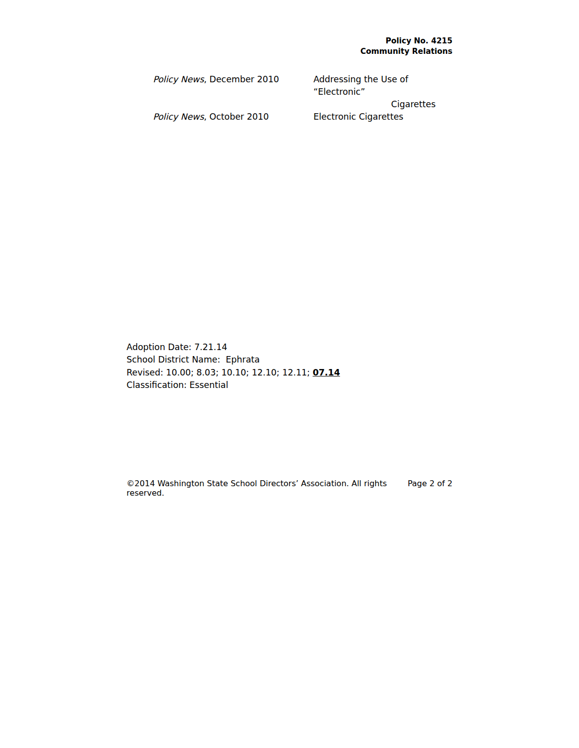Policy No. 4215
Community Relations
Policy News, December 2010
Addressing the Use of “Electronic” Cigarettes
Policy News, October 2010
Electronic Cigarettes
Adoption Date: 7.21.14
School District Name: Ephrata
Revised: 10.00; 8.03; 10.10; 12.10; 12.11; 07.14
Classification: Essential
©2014 Washington State School Directors’ Association. All rights reserved.
Page 2 of 2